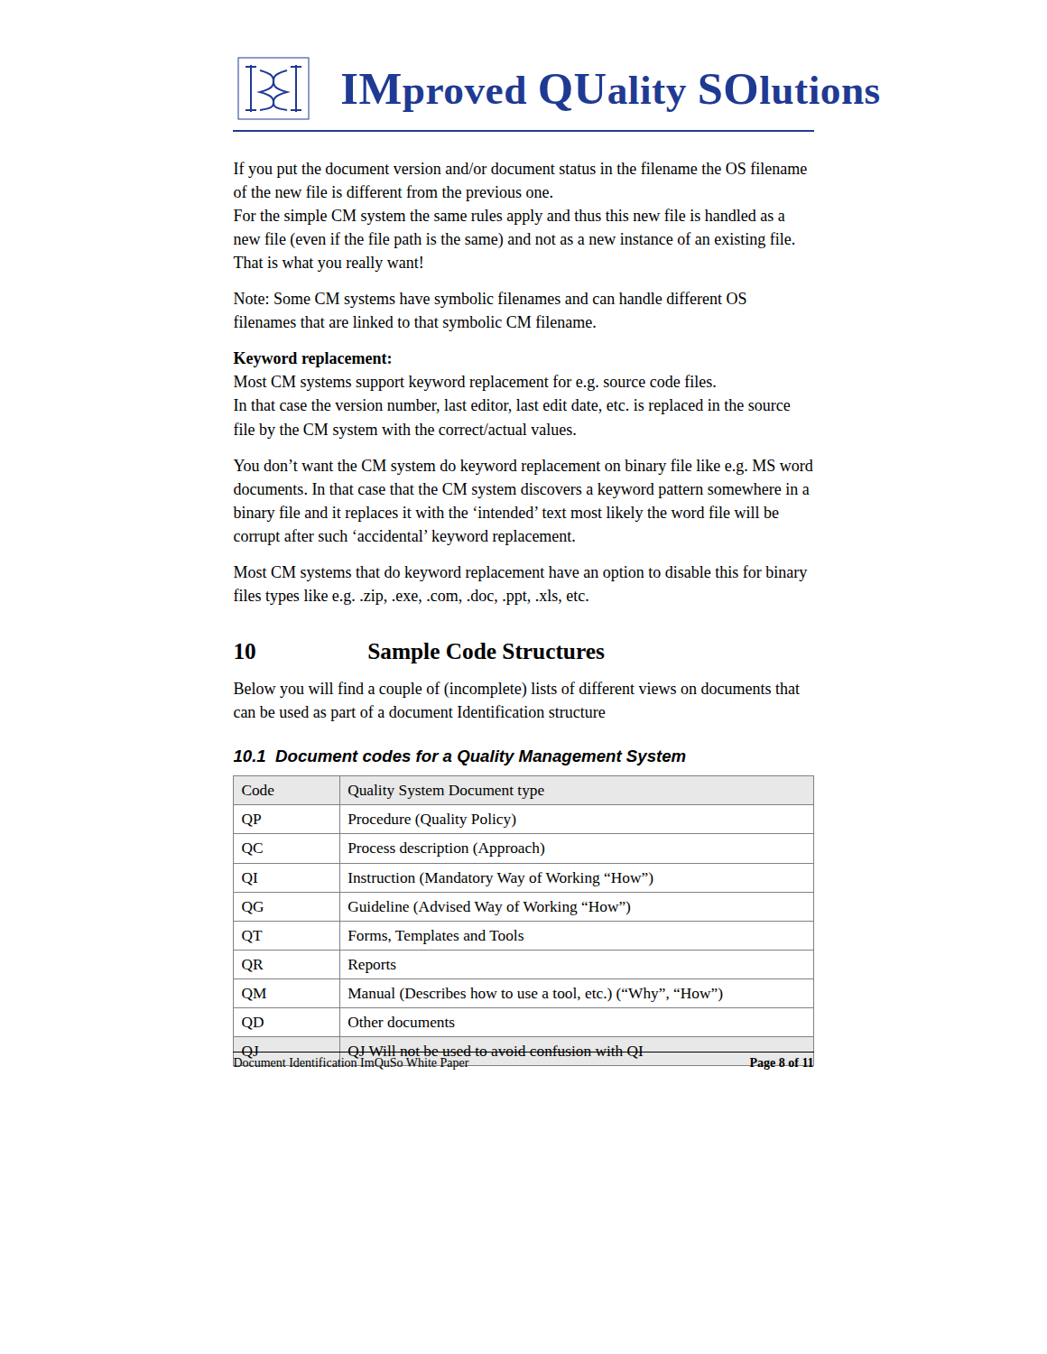IMproved QUality SOlutions
If you put the document version and/or document status in the filename the OS filename of the new file is different from the previous one.
For the simple CM system the same rules apply and thus this new file is handled as a new file (even if the file path is the same) and not as a new instance of an existing file. That is what you really want!
Note: Some CM systems have symbolic filenames and can handle different OS filenames that are linked to that symbolic CM filename.
Keyword replacement:
Most CM systems support keyword replacement for e.g. source code files.
In that case the version number, last editor, last edit date, etc. is replaced in the source file by the CM system with the correct/actual values.
You don’t want the CM system do keyword replacement on binary file like e.g. MS word documents. In that case that the CM system discovers a keyword pattern somewhere in a binary file and it replaces it with the ‘intended’ text most likely the word file will be corrupt after such ‘accidental’ keyword replacement.
Most CM systems that do keyword replacement have an option to disable this for binary files types like e.g. .zip, .exe, .com, .doc, .ppt, .xls, etc.
10 Sample Code Structures
Below you will find a couple of (incomplete) lists of different views on documents that can be used as part of a document Identification structure
10.1 Document codes for a Quality Management System
| Code | Quality System Document type |
| --- | --- |
| QP | Procedure (Quality Policy) |
| QC | Process description (Approach) |
| QI | Instruction (Mandatory Way of Working “How”) |
| QG | Guideline (Advised Way of Working “How”) |
| QT | Forms, Templates and Tools |
| QR | Reports |
| QM | Manual (Describes how to use a tool, etc.) (“Why”, “How”) |
| QD | Other documents |
| QJ | QJ Will not be used to avoid confusion with QI |
Document Identification ImQuSo White Paper
Page 8 of 11